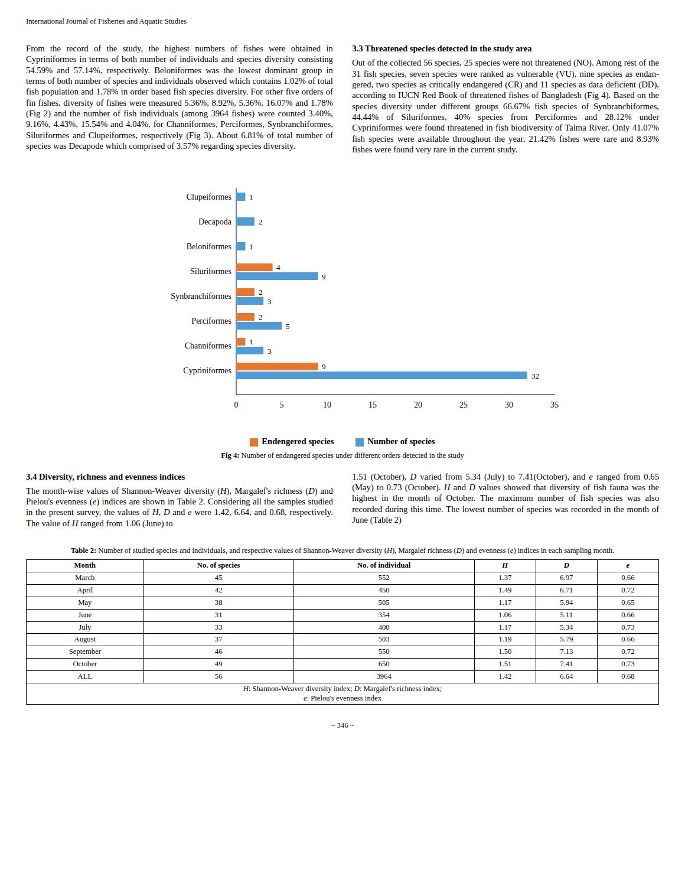International Journal of Fisheries and Aquatic Studies
From the record of the study, the highest numbers of fishes were obtained in Cypriniformes in terms of both number of individuals and species diversity consisting 54.59% and 57.14%, respectively. Beloniformes was the lowest dominant group in terms of both number of species and individuals observed which contains 1.02% of total fish population and 1.78% in order based fish species diversity. For other five orders of fin fishes, diversity of fishes were measured 5.36%, 8.92%, 5.36%, 16.07% and 1.78% (Fig 2) and the number of fish individuals (among 3964 fishes) were counted 3.40%, 9.16%, 4.43%, 15.54% and 4.04%, for Channiformes, Perciformes, Synbranchiformes, Siluriformes and Clupeiformes, respectively (Fig 3). About 6.81% of total number of species was Decapode which comprised of 3.57% regarding species diversity.
3.3 Threatened species detected in the study area
Out of the collected 56 species, 25 species were not threatened (NO). Among rest of the 31 fish species, seven species were ranked as vulnerable (VU), nine species as endangered, two species as critically endangered (CR) and 11 species as data deficient (DD), according to IUCN Red Book of threatened fishes of Bangladesh (Fig 4). Based on the species diversity under different groups 66.67% fish species of Synbranchiformes, 44.44% of Siluriformes, 40% species from Perciformes and 28.12% under Cypriniformes were found threatened in fish biodiversity of Talma River. Only 41.07% fish species were available throughout the year, 21.42% fishes were rare and 8.93% fishes were found very rare in the current study.
0 5 10 15 20 25 30 35 Clupeiformes Decapoda Beloniformes Siluriformes Synbranchiformes Perciformes Channiformes Cypriniformes 1 2 1 4 9 2 3 2 5 1 3 9 32
Endengered species Number of species
Fig 4: Number of endangered species under different orders detected in the study
3.4 Diversity, richness and evenness indices
The month-wise values of Shannon-Weaver diversity (H), Margalef's richness (D) and Pielou's evenness (e) indices are shown in Table 2. Considering all the samples studied in the present survey, the values of H, D and e were 1.42, 6.64, and 0.68, respectively. The value of H ranged from 1.06 (June) to
1.51 (October), D varied from 5.34 (July) to 7.41(October), and e ranged from 0.65 (May) to 0.73 (October). H and D values showed that diversity of fish fauna was the highest in the month of October. The maximum number of fish species was also recorded during this time. The lowest number of species was recorded in the month of June (Table 2)
Table 2: Number of studied species and individuals, and respective values of Shannon-Weaver diversity (H), Margalef richness (D) and evenness (e) indices in each sampling month.
| Month | No. of species | No. of individual | H | D | e |
| --- | --- | --- | --- | --- | --- |
| March | 45 | 552 | 1.37 | 6.97 | 0.66 |
| April | 42 | 450 | 1.49 | 6.71 | 0.72 |
| May | 38 | 505 | 1.17 | 5.94 | 0.65 |
| June | 31 | 354 | 1.06 | 5.11 | 0.66 |
| July | 33 | 400 | 1.17 | 5.34 | 0.73 |
| August | 37 | 503 | 1.19 | 5.79 | 0.66 |
| September | 46 | 550 | 1.50 | 7.13 | 0.72 |
| October | 49 | 650 | 1.51 | 7.41 | 0.73 |
| ALL | 56 | 3964 | 1.42 | 6.64 | 0.68 |
| H : Shannon-Weaver diversity index; D : Margalef's richness index; e : Pielou's evenness index |
~ 346 ~